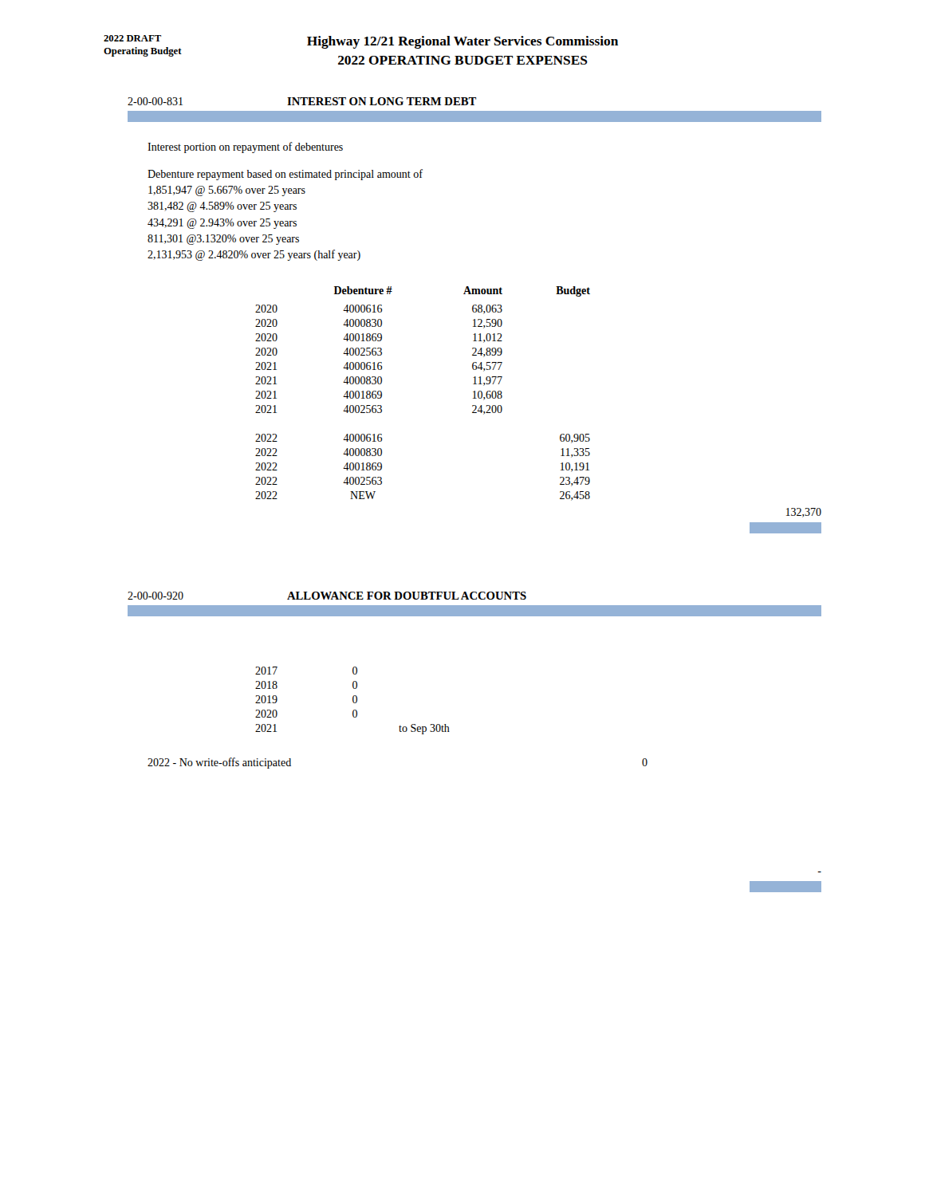2022 DRAFT
Operating Budget
Highway 12/21 Regional Water Services Commission
2022 OPERATING BUDGET EXPENSES
2-00-00-831
INTEREST ON LONG TERM DEBT
Interest portion on repayment of debentures
Debenture repayment based on estimated principal amount of
1,851,947 @ 5.667% over 25 years
381,482 @ 4.589% over 25 years
434,291 @ 2.943% over 25 years
811,301 @3.1320% over 25 years
2,131,953 @ 2.4820% over 25 years (half year)
| | Debenture # | Amount | Budget |
| --- | --- | --- | --- |
| 2020 | 4000616 | 68,063 | |
| 2020 | 4000830 | 12,590 | |
| 2020 | 4001869 | 11,012 | |
| 2020 | 4002563 | 24,899 | |
| 2021 | 4000616 | 64,577 | |
| 2021 | 4000830 | 11,977 | |
| 2021 | 4001869 | 10,608 | |
| 2021 | 4002563 | 24,200 | |
| 2022 | 4000616 | | 60,905 |
| 2022 | 4000830 | | 11,335 |
| 2022 | 4001869 | | 10,191 |
| 2022 | 4002563 | | 23,479 |
| 2022 | NEW | | 26,458 |
132,370
2-00-00-920
ALLOWANCE FOR DOUBTFUL ACCOUNTS
| 2017 | 0 | |
| 2018 | 0 | |
| 2019 | 0 | |
| 2020 | 0 | |
| 2021 | | to Sep 30th |
2022 - No write-offs anticipated 0
-